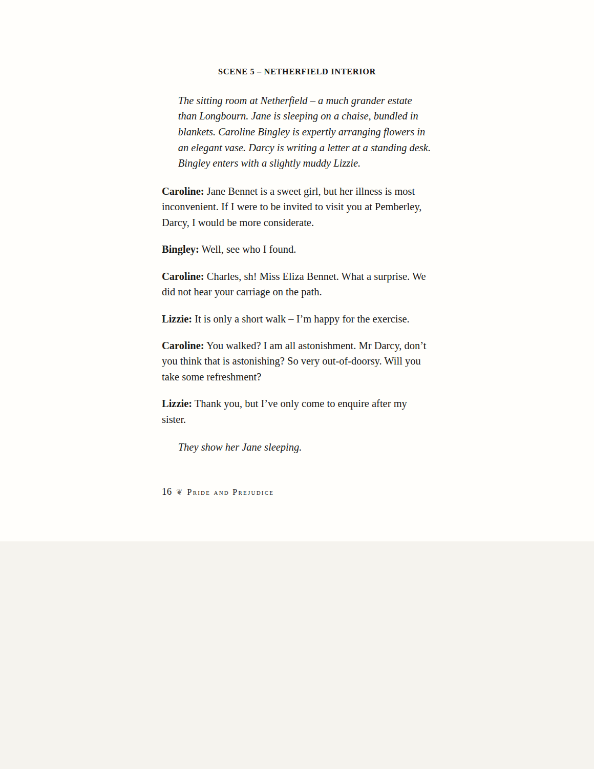Scene 5 – Netherfield Interior
The sitting room at Netherfield – a much grander estate than Longbourn. Jane is sleeping on a chaise, bundled in blankets. Caroline Bingley is expertly arranging flowers in an elegant vase. Darcy is writing a letter at a standing desk. Bingley enters with a slightly muddy Lizzie.
Caroline: Jane Bennet is a sweet girl, but her illness is most inconvenient. If I were to be invited to visit you at Pemberley, Darcy, I would be more considerate.
Bingley: Well, see who I found.
Caroline: Charles, sh! Miss Eliza Bennet. What a surprise. We did not hear your carriage on the path.
Lizzie: It is only a short walk – I’m happy for the exercise.
Caroline: You walked? I am all astonishment. Mr Darcy, don’t you think that is astonishing? So very out-of-doorsy. Will you take some refreshment?
Lizzie: Thank you, but I’ve only come to enquire after my sister.
They show her Jane sleeping.
16 ❦ Pride and Prejudice